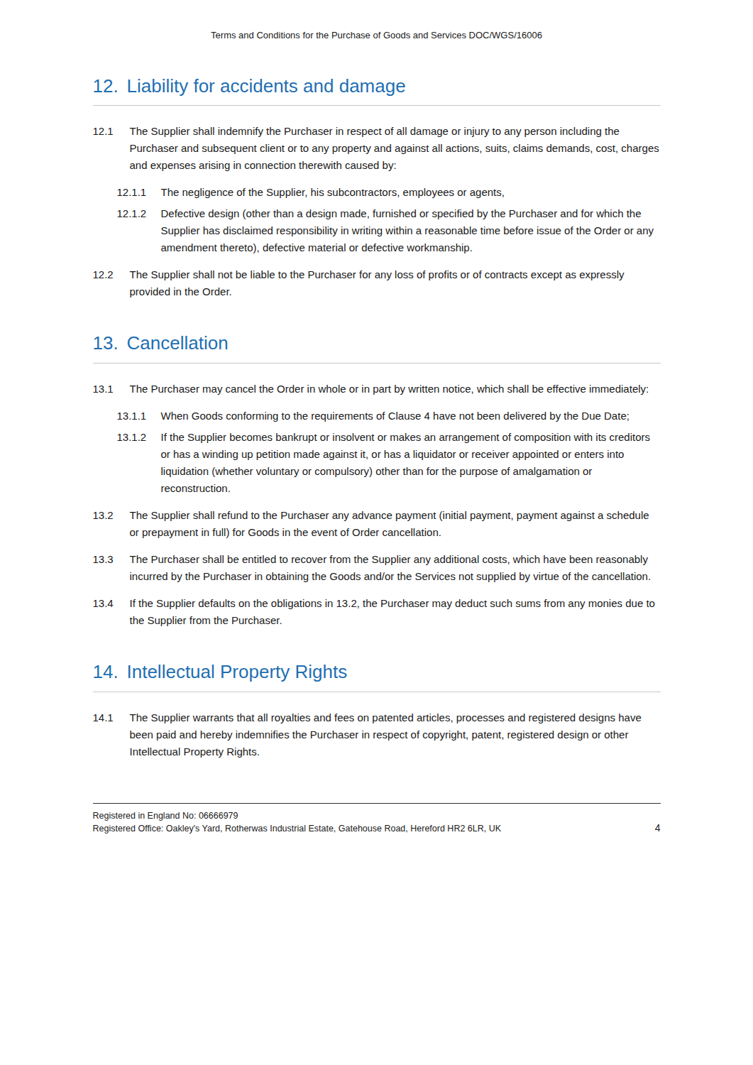Terms and Conditions for the Purchase of Goods and Services DOC/WGS/16006
12. Liability for accidents and damage
12.1
The Supplier shall indemnify the Purchaser in respect of all damage or injury to any person including the Purchaser and subsequent client or to any property and against all actions, suits, claims demands, cost, charges and expenses arising in connection therewith caused by:
12.1.1
The negligence of the Supplier, his subcontractors, employees or agents,
12.1.2
Defective design (other than a design made, furnished or specified by the Purchaser and for which the Supplier has disclaimed responsibility in writing within a reasonable time before issue of the Order or any amendment thereto), defective material or defective workmanship.
12.2
The Supplier shall not be liable to the Purchaser for any loss of profits or of contracts except as expressly provided in the Order.
13. Cancellation
13.1
The Purchaser may cancel the Order in whole or in part by written notice, which shall be effective immediately:
13.1.1
When Goods conforming to the requirements of Clause 4 have not been delivered by the Due Date;
13.1.2
If the Supplier becomes bankrupt or insolvent or makes an arrangement of composition with its creditors or has a winding up petition made against it, or has a liquidator or receiver appointed or enters into liquidation (whether voluntary or compulsory) other than for the purpose of amalgamation or reconstruction.
13.2
The Supplier shall refund to the Purchaser any advance payment (initial payment, payment against a schedule or prepayment in full) for Goods in the event of Order cancellation.
13.3
The Purchaser shall be entitled to recover from the Supplier any additional costs, which have been reasonably incurred by the Purchaser in obtaining the Goods and/or the Services not supplied by virtue of the cancellation.
13.4
If the Supplier defaults on the obligations in 13.2, the Purchaser may deduct such sums from any monies due to the Supplier from the Purchaser.
14. Intellectual Property Rights
14.1
The Supplier warrants that all royalties and fees on patented articles, processes and registered designs have been paid and hereby indemnifies the Purchaser in respect of copyright, patent, registered design or other Intellectual Property Rights.
Registered in England No: 06666979
Registered Office: Oakley's Yard, Rotherwas Industrial Estate, Gatehouse Road, Hereford HR2 6LR, UK
4